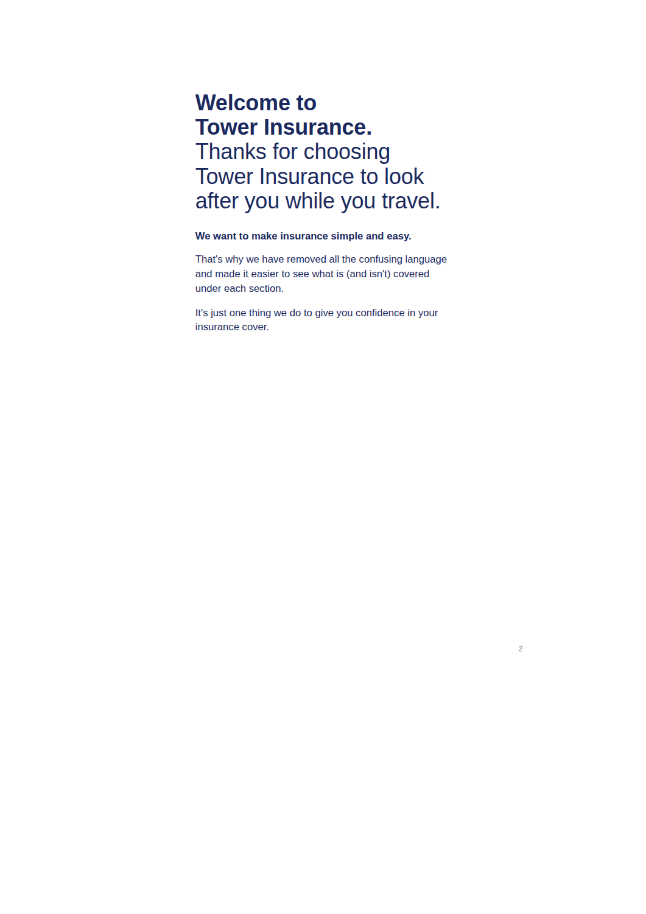Welcome to Tower Insurance. Thanks for choosing Tower Insurance to look after you while you travel.
We want to make insurance simple and easy.
That's why we have removed all the confusing language and made it easier to see what is (and isn't) covered under each section.
It's just one thing we do to give you confidence in your insurance cover.
2